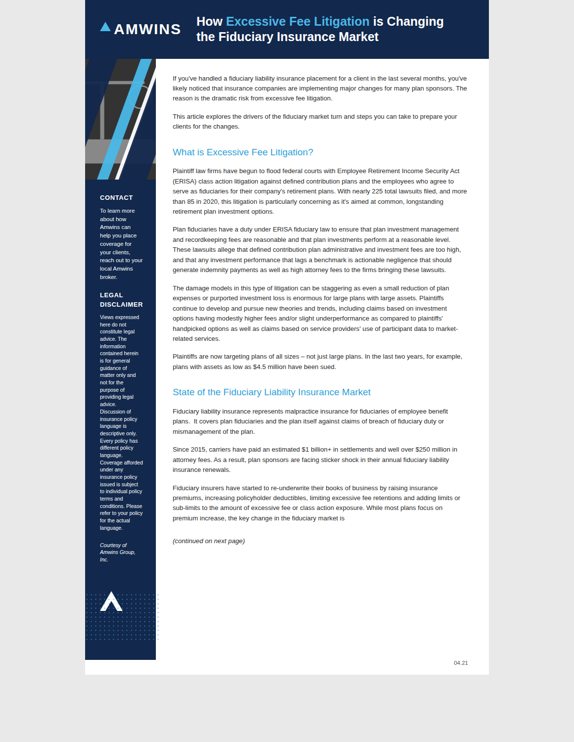AMWINS
How Excessive Fee Litigation is Changing the Fiduciary Insurance Market
Contact
To learn more about how Amwins can help you place coverage for your clients, reach out to your local Amwins broker.
Legal Disclaimer
Views expressed here do not constitute legal advice. The information contained herein is for general guidance of matter only and not for the purpose of providing legal advice. Discussion of insurance policy language is descriptive only. Every policy has different policy language. Coverage afforded under any insurance policy issued is subject to individual policy terms and conditions. Please refer to your policy for the actual language.
Courtesy of Amwins Group, Inc.
If you've handled a fiduciary liability insurance placement for a client in the last several months, you've likely noticed that insurance companies are implementing major changes for many plan sponsors. The reason is the dramatic risk from excessive fee litigation.
This article explores the drivers of the fiduciary market turn and steps you can take to prepare your clients for the changes.
What is Excessive Fee Litigation?
Plaintiff law firms have begun to flood federal courts with Employee Retirement Income Security Act (ERISA) class action litigation against defined contribution plans and the employees who agree to serve as fiduciaries for their company's retirement plans. With nearly 225 total lawsuits filed, and more than 85 in 2020, this litigation is particularly concerning as it's aimed at common, longstanding retirement plan investment options.
Plan fiduciaries have a duty under ERISA fiduciary law to ensure that plan investment management and recordkeeping fees are reasonable and that plan investments perform at a reasonable level. These lawsuits allege that defined contribution plan administrative and investment fees are too high, and that any investment performance that lags a benchmark is actionable negligence that should generate indemnity payments as well as high attorney fees to the firms bringing these lawsuits.
The damage models in this type of litigation can be staggering as even a small reduction of plan expenses or purported investment loss is enormous for large plans with large assets. Plaintiffs continue to develop and pursue new theories and trends, including claims based on investment options having modestly higher fees and/or slight underperformance as compared to plaintiffs' handpicked options as well as claims based on service providers' use of participant data to market-related services.
Plaintiffs are now targeting plans of all sizes – not just large plans. In the last two years, for example, plans with assets as low as $4.5 million have been sued.
State of the Fiduciary Liability Insurance Market
Fiduciary liability insurance represents malpractice insurance for fiduciaries of employee benefit plans. It covers plan fiduciaries and the plan itself against claims of breach of fiduciary duty or mismanagement of the plan.
Since 2015, carriers have paid an estimated $1 billion+ in settlements and well over $250 million in attorney fees. As a result, plan sponsors are facing sticker shock in their annual fiduciary liability insurance renewals.
Fiduciary insurers have started to re-underwrite their books of business by raising insurance premiums, increasing policyholder deductibles, limiting excessive fee retentions and adding limits or sub-limits to the amount of excessive fee or class action exposure. While most plans focus on premium increase, the key change in the fiduciary market is
(continued on next page)
04.21